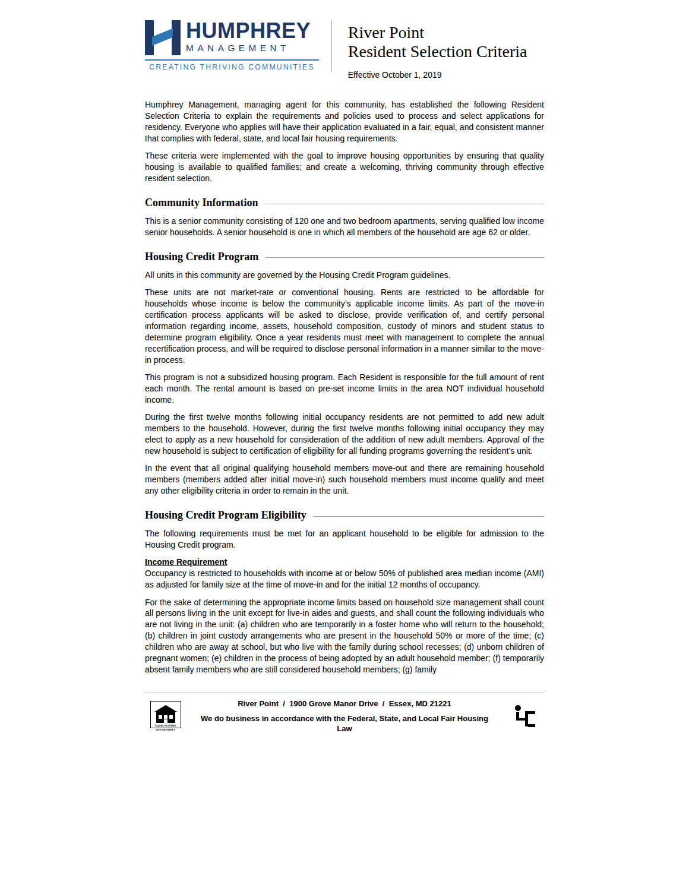HUMPHREY
MANAGEMENT
CREATING THRIVING COMMUNITIES
River Point
Resident Selection Criteria
Effective October 1, 2019
Humphrey Management, managing agent for this community, has established the following Resident Selection Criteria to explain the requirements and policies used to process and select applications for residency. Everyone who applies will have their application evaluated in a fair, equal, and consistent manner that complies with federal, state, and local fair housing requirements.
These criteria were implemented with the goal to improve housing opportunities by ensuring that quality housing is available to qualified families; and create a welcoming, thriving community through effective resident selection.
Community Information
This is a senior community consisting of 120 one and two bedroom apartments, serving qualified low income senior households. A senior household is one in which all members of the household are age 62 or older.
Housing Credit Program
All units in this community are governed by the Housing Credit Program guidelines.
These units are not market-rate or conventional housing. Rents are restricted to be affordable for households whose income is below the community’s applicable income limits. As part of the move-in certification process applicants will be asked to disclose, provide verification of, and certify personal information regarding income, assets, household composition, custody of minors and student status to determine program eligibility. Once a year residents must meet with management to complete the annual recertification process, and will be required to disclose personal information in a manner similar to the move-in process.
This program is not a subsidized housing program. Each Resident is responsible for the full amount of rent each month. The rental amount is based on pre-set income limits in the area NOT individual household income.
During the first twelve months following initial occupancy residents are not permitted to add new adult members to the household. However, during the first twelve months following initial occupancy they may elect to apply as a new household for consideration of the addition of new adult members. Approval of the new household is subject to certification of eligibility for all funding programs governing the resident’s unit.
In the event that all original qualifying household members move-out and there are remaining household members (members added after initial move-in) such household members must income qualify and meet any other eligibility criteria in order to remain in the unit.
Housing Credit Program Eligibility
The following requirements must be met for an applicant household to be eligible for admission to the Housing Credit program.
Income Requirement
Occupancy is restricted to households with income at or below 50% of published area median income (AMI) as adjusted for family size at the time of move-in and for the initial 12 months of occupancy.
For the sake of determining the appropriate income limits based on household size management shall count all persons living in the unit except for live-in aides and guests, and shall count the following individuals who are not living in the unit: (a) children who are temporarily in a foster home who will return to the household; (b) children in joint custody arrangements who are present in the household 50% or more of the time; (c) children who are away at school, but who live with the family during school recesses; (d) unborn children of pregnant women; (e) children in the process of being adopted by an adult household member; (f) temporarily absent family members who are still considered household members; (g) family
EQUAL HOUSING
OPPORTUNITY
River Point / 1900 Grove Manor Drive / Essex, MD 21221
We do business in accordance with the Federal, State, and Local Fair Housing Law